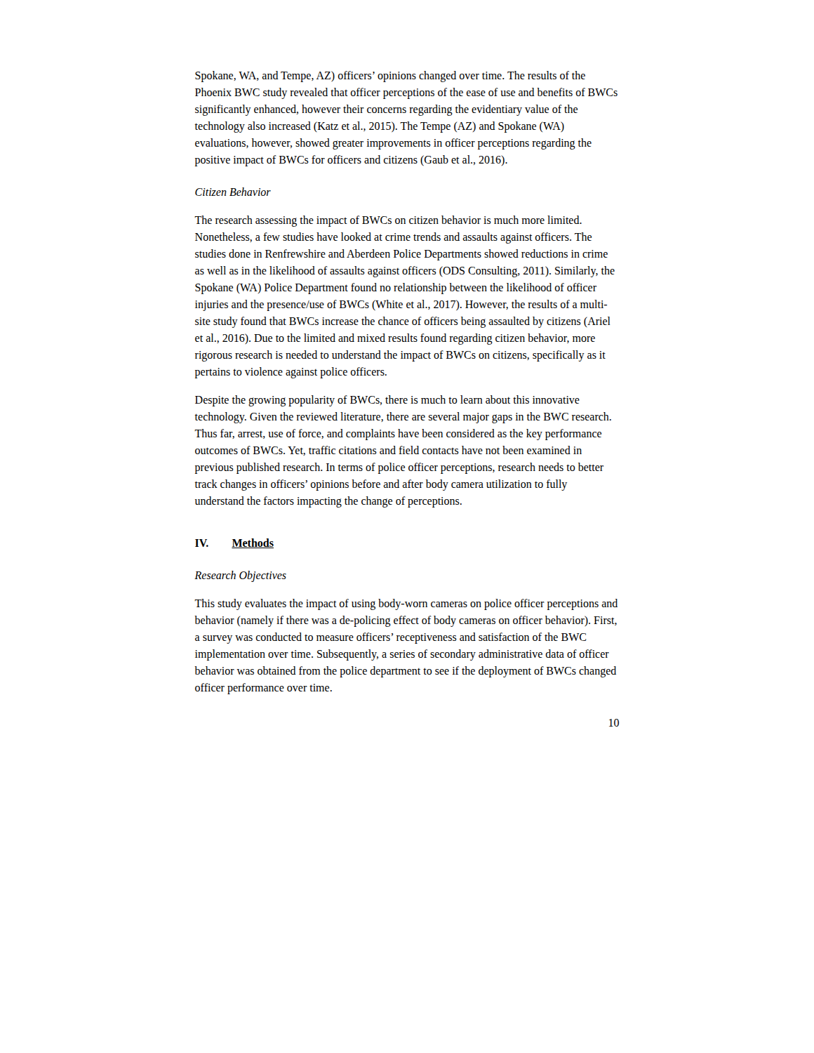Spokane, WA, and Tempe, AZ) officers’ opinions changed over time. The results of the Phoenix BWC study revealed that officer perceptions of the ease of use and benefits of BWCs significantly enhanced, however their concerns regarding the evidentiary value of the technology also increased (Katz et al., 2015). The Tempe (AZ) and Spokane (WA) evaluations, however, showed greater improvements in officer perceptions regarding the positive impact of BWCs for officers and citizens (Gaub et al., 2016).
Citizen Behavior
The research assessing the impact of BWCs on citizen behavior is much more limited. Nonetheless, a few studies have looked at crime trends and assaults against officers. The studies done in Renfrewshire and Aberdeen Police Departments showed reductions in crime as well as in the likelihood of assaults against officers (ODS Consulting, 2011). Similarly, the Spokane (WA) Police Department found no relationship between the likelihood of officer injuries and the presence/use of BWCs (White et al., 2017). However, the results of a multi-site study found that BWCs increase the chance of officers being assaulted by citizens (Ariel et al., 2016). Due to the limited and mixed results found regarding citizen behavior, more rigorous research is needed to understand the impact of BWCs on citizens, specifically as it pertains to violence against police officers.
Despite the growing popularity of BWCs, there is much to learn about this innovative technology. Given the reviewed literature, there are several major gaps in the BWC research. Thus far, arrest, use of force, and complaints have been considered as the key performance outcomes of BWCs. Yet, traffic citations and field contacts have not been examined in previous published research. In terms of police officer perceptions, research needs to better track changes in officers’ opinions before and after body camera utilization to fully understand the factors impacting the change of perceptions.
IV. Methods
Research Objectives
This study evaluates the impact of using body-worn cameras on police officer perceptions and behavior (namely if there was a de-policing effect of body cameras on officer behavior). First, a survey was conducted to measure officers’ receptiveness and satisfaction of the BWC implementation over time. Subsequently, a series of secondary administrative data of officer behavior was obtained from the police department to see if the deployment of BWCs changed officer performance over time.
10